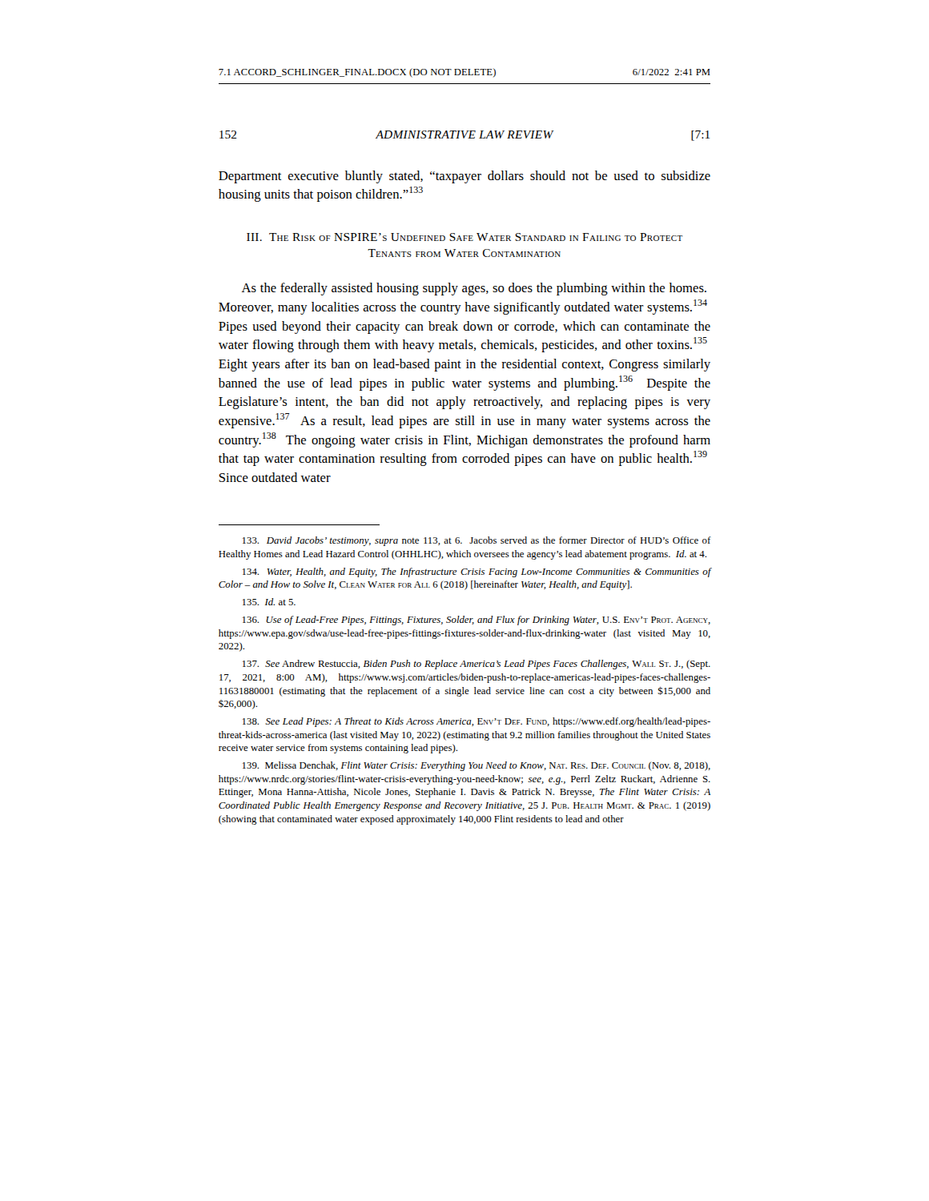7.1 ACCORD_SCHLINGER_FINAL.DOCX (DO NOT DELETE) 6/1/2022 2:41 PM
152 ADMINISTRATIVE LAW REVIEW [7:1
Department executive bluntly stated, “taxpayer dollars should not be used to subsidize housing units that poison children.”133
III. The Risk of NSPIRE’s Undefined Safe Water Standard in Failing to Protect Tenants from Water Contamination
As the federally assisted housing supply ages, so does the plumbing within the homes. Moreover, many localities across the country have significantly outdated water systems.134 Pipes used beyond their capacity can break down or corrode, which can contaminate the water flowing through them with heavy metals, chemicals, pesticides, and other toxins.135 Eight years after its ban on lead-based paint in the residential context, Congress similarly banned the use of lead pipes in public water systems and plumbing.136 Despite the Legislature’s intent, the ban did not apply retroactively, and replacing pipes is very expensive.137 As a result, lead pipes are still in use in many water systems across the country.138 The ongoing water crisis in Flint, Michigan demonstrates the profound harm that tap water contamination resulting from corroded pipes can have on public health.139 Since outdated water
133. David Jacobs’ testimony, supra note 113, at 6. Jacobs served as the former Director of HUD’s Office of Healthy Homes and Lead Hazard Control (OHHLHC), which oversees the agency’s lead abatement programs. Id. at 4.
134. Water, Health, and Equity, The Infrastructure Crisis Facing Low-Income Communities & Communities of Color – and How to Solve It, Clean Water for All 6 (2018) [hereinafter Water, Health, and Equity].
135. Id. at 5.
136. Use of Lead-Free Pipes, Fittings, Fixtures, Solder, and Flux for Drinking Water, U.S. Env’t Prot. Agency, https://www.epa.gov/sdwa/use-lead-free-pipes-fittings-fixtures-solder-and-flux-drinking-water (last visited May 10, 2022).
137. See Andrew Restuccia, Biden Push to Replace America’s Lead Pipes Faces Challenges, Wall St. J., (Sept. 17, 2021, 8:00 AM), https://www.wsj.com/articles/biden-push-to-replace-americas-lead-pipes-faces-challenges-11631880001 (estimating that the replacement of a single lead service line can cost a city between $15,000 and $26,000).
138. See Lead Pipes: A Threat to Kids Across America, Env’t Def. Fund, https://www.edf.org/health/lead-pipes-threat-kids-across-america (last visited May 10, 2022) (estimating that 9.2 million families throughout the United States receive water service from systems containing lead pipes).
139. Melissa Denchak, Flint Water Crisis: Everything You Need to Know, Nat. Res. Def. Council (Nov. 8, 2018), https://www.nrdc.org/stories/flint-water-crisis-everything-you-need-know; see, e.g., Perrl Zeltz Ruckart, Adrienne S. Ettinger, Mona Hanna-Attisha, Nicole Jones, Stephanie I. Davis & Patrick N. Breysse, The Flint Water Crisis: A Coordinated Public Health Emergency Response and Recovery Initiative, 25 J. Pub. Health Mgmt. & Prac. 1 (2019) (showing that contaminated water exposed approximately 140,000 Flint residents to lead and other